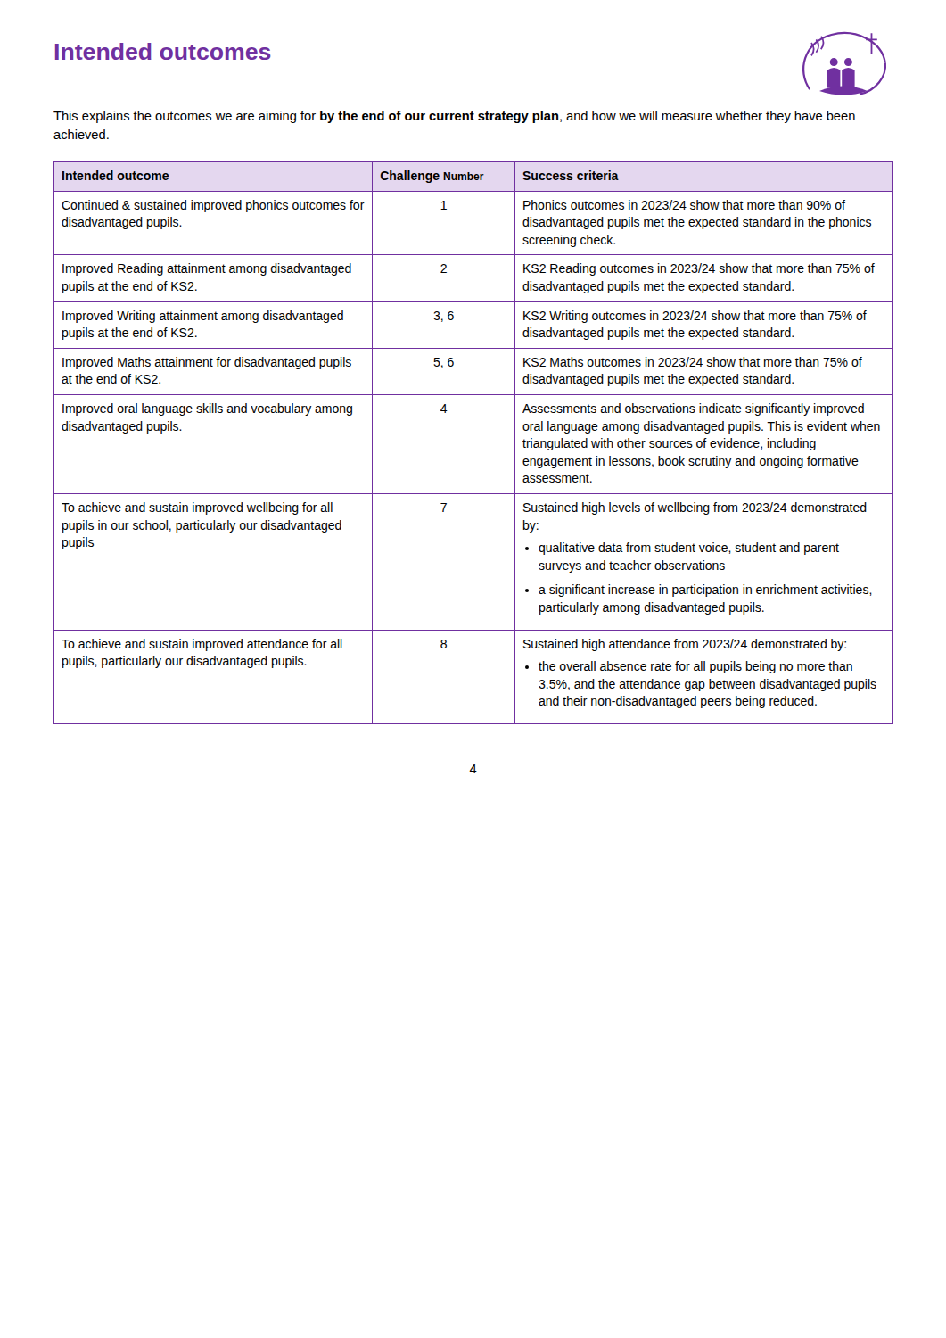Intended outcomes
This explains the outcomes we are aiming for by the end of our current strategy plan, and how we will measure whether they have been achieved.
| Intended outcome | Challenge Number | Success criteria |
| --- | --- | --- |
| Continued & sustained improved phonics outcomes for disadvantaged pupils. | 1 | Phonics outcomes in 2023/24 show that more than 90% of disadvantaged pupils met the expected standard in the phonics screening check. |
| Improved Reading attainment among disadvantaged pupils at the end of KS2. | 2 | KS2 Reading outcomes in 2023/24 show that more than 75% of disadvantaged pupils met the expected standard. |
| Improved Writing attainment among disadvantaged pupils at the end of KS2. | 3, 6 | KS2 Writing outcomes in 2023/24 show that more than 75% of disadvantaged pupils met the expected standard. |
| Improved Maths attainment for disadvantaged pupils at the end of KS2. | 5, 6 | KS2 Maths outcomes in 2023/24 show that more than 75% of disadvantaged pupils met the expected standard. |
| Improved oral language skills and vocabulary among disadvantaged pupils. | 4 | Assessments and observations indicate significantly improved oral language among disadvantaged pupils. This is evident when triangulated with other sources of evidence, including engagement in lessons, book scrutiny and ongoing formative assessment. |
| To achieve and sustain improved wellbeing for all pupils in our school, particularly our disadvantaged pupils | 7 | Sustained high levels of wellbeing from 2023/24 demonstrated by: qualitative data from student voice, student and parent surveys and teacher observations a significant increase in participation in enrichment activities, particularly among disadvantaged pupils. |
| To achieve and sustain improved attendance for all pupils, particularly our disadvantaged pupils. | 8 | Sustained high attendance from 2023/24 demonstrated by: the overall absence rate for all pupils being no more than 3.5%, and the attendance gap between disadvantaged pupils and their non-disadvantaged peers being reduced. |
4